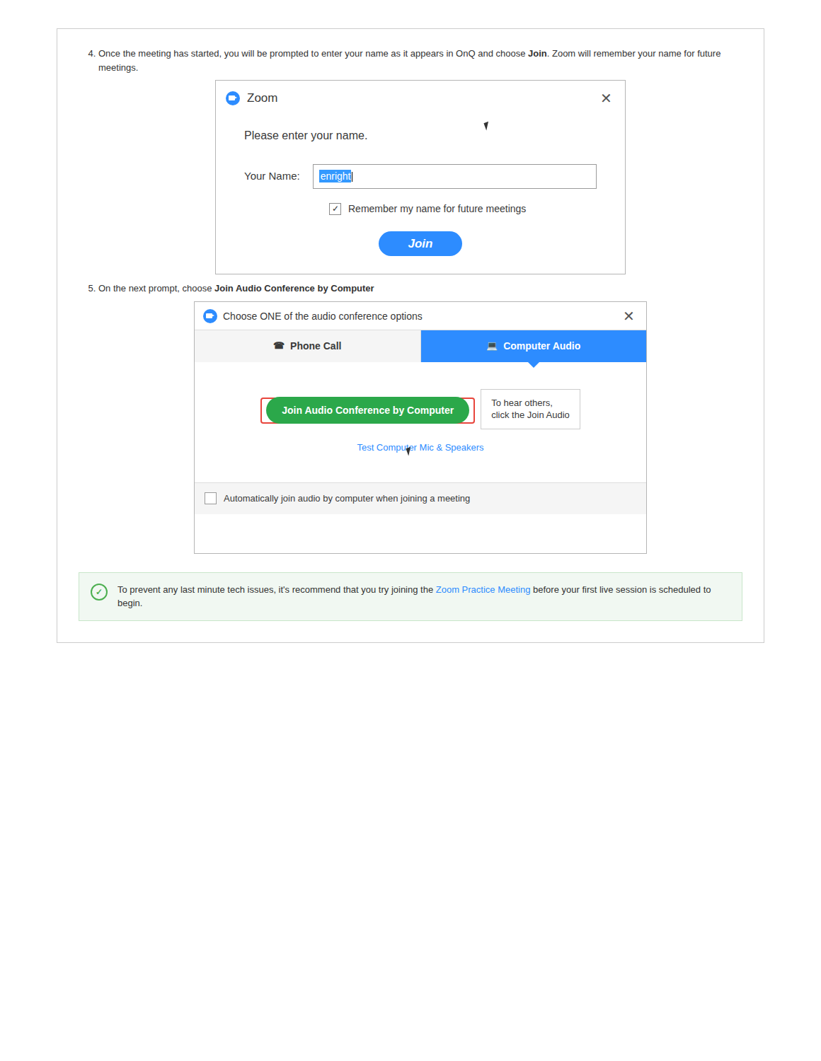Once the meeting has started, you will be prompted to enter your name as it appears in OnQ and choose Join. Zoom will remember your name for future meetings.
Zoom
✕
Please enter your name.
Your Name:
enright
✓ Remember my name for future meetings
Join
On the next prompt, choose Join Audio Conference by Computer
Choose ONE of the audio conference options
✕
☎ Phone Call
💻 Computer Audio
Join Audio Conference by Computer To hear others,
click the Join Audio
Test Computer Mic & Speakers
Automatically join audio by computer when joining a meeting
✓
To prevent any last minute tech issues, it's recommend that you try joining the Zoom Practice Meeting before your first live session is scheduled to begin.